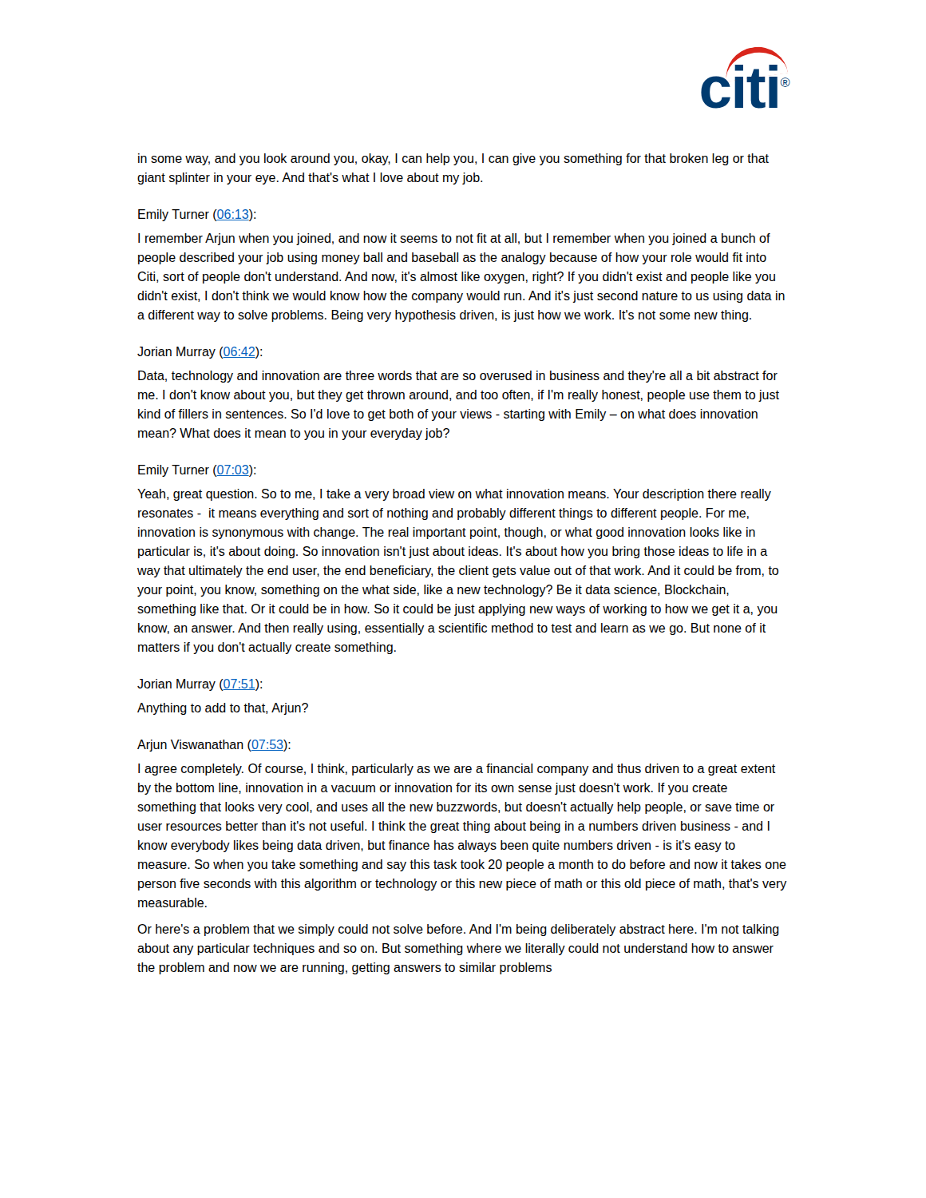citi®
in some way, and you look around you, okay, I can help you, I can give you something for that broken leg or that giant splinter in your eye. And that's what I love about my job.
Emily Turner (06:13):
I remember Arjun when you joined, and now it seems to not fit at all, but I remember when you joined a bunch of people described your job using money ball and baseball as the analogy because of how your role would fit into Citi, sort of people don't understand. And now, it's almost like oxygen, right? If you didn't exist and people like you didn't exist, I don't think we would know how the company would run. And it's just second nature to us using data in a different way to solve problems. Being very hypothesis driven, is just how we work. It's not some new thing.
Jorian Murray (06:42):
Data, technology and innovation are three words that are so overused in business and they're all a bit abstract for me. I don't know about you, but they get thrown around, and too often, if I'm really honest, people use them to just kind of fillers in sentences. So I'd love to get both of your views - starting with Emily – on what does innovation mean? What does it mean to you in your everyday job?
Emily Turner (07:03):
Yeah, great question. So to me, I take a very broad view on what innovation means. Your description there really resonates - it means everything and sort of nothing and probably different things to different people. For me, innovation is synonymous with change. The real important point, though, or what good innovation looks like in particular is, it's about doing. So innovation isn't just about ideas. It's about how you bring those ideas to life in a way that ultimately the end user, the end beneficiary, the client gets value out of that work. And it could be from, to your point, you know, something on the what side, like a new technology? Be it data science, Blockchain, something like that. Or it could be in how. So it could be just applying new ways of working to how we get it a, you know, an answer. And then really using, essentially a scientific method to test and learn as we go. But none of it matters if you don't actually create something.
Jorian Murray (07:51):
Anything to add to that, Arjun?
Arjun Viswanathan (07:53):
I agree completely. Of course, I think, particularly as we are a financial company and thus driven to a great extent by the bottom line, innovation in a vacuum or innovation for its own sense just doesn't work. If you create something that looks very cool, and uses all the new buzzwords, but doesn't actually help people, or save time or user resources better than it's not useful. I think the great thing about being in a numbers driven business - and I know everybody likes being data driven, but finance has always been quite numbers driven - is it's easy to measure. So when you take something and say this task took 20 people a month to do before and now it takes one person five seconds with this algorithm or technology or this new piece of math or this old piece of math, that's very measurable.
Or here's a problem that we simply could not solve before. And I'm being deliberately abstract here. I'm not talking about any particular techniques and so on. But something where we literally could not understand how to answer the problem and now we are running, getting answers to similar problems